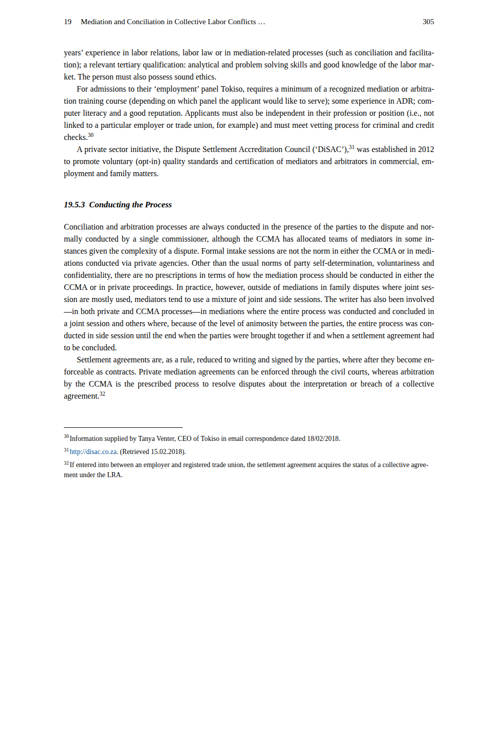19 Mediation and Conciliation in Collective Labor Conflicts … 305
years’ experience in labor relations, labor law or in mediation-related processes (such as conciliation and facilitation); a relevant tertiary qualification: analytical and problem solving skills and good knowledge of the labor market. The person must also possess sound ethics.
For admissions to their ‘employment’ panel Tokiso, requires a minimum of a recognized mediation or arbitration training course (depending on which panel the applicant would like to serve); some experience in ADR; computer literacy and a good reputation. Applicants must also be independent in their profession or position (i.e., not linked to a particular employer or trade union, for example) and must meet vetting process for criminal and credit checks.30
A private sector initiative, the Dispute Settlement Accreditation Council (‘DiSAC’),31 was established in 2012 to promote voluntary (opt-in) quality standards and certification of mediators and arbitrators in commercial, employment and family matters.
19.5.3 Conducting the Process
Conciliation and arbitration processes are always conducted in the presence of the parties to the dispute and normally conducted by a single commissioner, although the CCMA has allocated teams of mediators in some instances given the complexity of a dispute. Formal intake sessions are not the norm in either the CCMA or in mediations conducted via private agencies. Other than the usual norms of party self-determination, voluntariness and confidentiality, there are no prescriptions in terms of how the mediation process should be conducted in either the CCMA or in private proceedings. In practice, however, outside of mediations in family disputes where joint session are mostly used, mediators tend to use a mixture of joint and side sessions. The writer has also been involved—in both private and CCMA processes—in mediations where the entire process was conducted and concluded in a joint session and others where, because of the level of animosity between the parties, the entire process was conducted in side session until the end when the parties were brought together if and when a settlement agreement had to be concluded.
Settlement agreements are, as a rule, reduced to writing and signed by the parties, where after they become enforceable as contracts. Private mediation agreements can be enforced through the civil courts, whereas arbitration by the CCMA is the prescribed process to resolve disputes about the interpretation or breach of a collective agreement.32
30Information supplied by Tanya Venter, CEO of Tokiso in email correspondence dated 18/02/2018.
31http://disac.co.za. (Retrieved 15.02.2018).
32If entered into between an employer and registered trade union, the settlement agreement acquires the status of a collective agreement under the LRA.